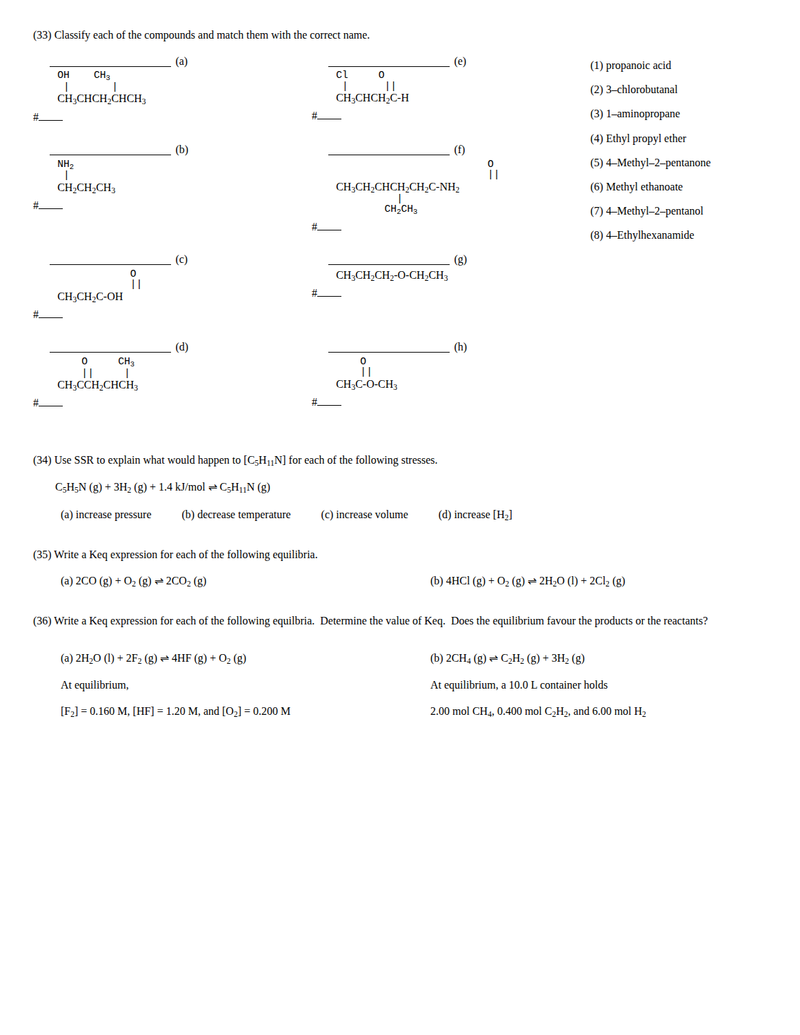(33) Classify each of the compounds and match them with the correct name.
(a)
OH CH3 | | CH3CHCH2CHCH3
#
(e)
Cl O | || CH3CHCH2C-H
#
(b)
NH2 | CH2CH2CH3
#
(f)
O || CH3CH2CHCH2CH2C-NH2 | CH2CH3
#
(c)
O || CH3CH2C-OH
#
(g)
CH3CH2CH2-O-CH2CH3
#
(d)
O CH3 || | CH3CCH2CHCH3
#
(h)
O || CH3C-O-CH3
#
(1) propanoic acid
(2) 3–chlorobutanal
(3) 1–aminopropane
(4) Ethyl propyl ether
(5) 4–Methyl–2–pentanone
(6) Methyl ethanoate
(7) 4–Methyl–2–pentanol
(8) 4–Ethylhexanamide
(34) Use SSR to explain what would happen to [C5H11N] for each of the following stresses.
C5H5N (g) + 3H2 (g) + 1.4 kJ/mol C5H11N (g)
(a) increase pressure (b) decrease temperature (c) increase volume (d) increase [H2]
(35) Write a Keq expression for each of the following equilibria.
(a) 2CO (g) + O2 (g) 2CO2 (g)
(b) 4HCl (g) + O2 (g) 2H2O (l) + 2Cl2 (g)
(36) Write a Keq expression for each of the following equilbria. Determine the value of Keq. Does the equilibrium favour the products or the reactants?
(a) 2H2O (l) + 2F2 (g) 4HF (g) + O2 (g)
At equilibrium,
[F2] = 0.160 M, [HF] = 1.20 M, and [O2] = 0.200 M
(b) 2CH4 (g) C2H2 (g) + 3H2 (g)
At equilibrium, a 10.0 L container holds
2.00 mol CH4, 0.400 mol C2H2, and 6.00 mol H2